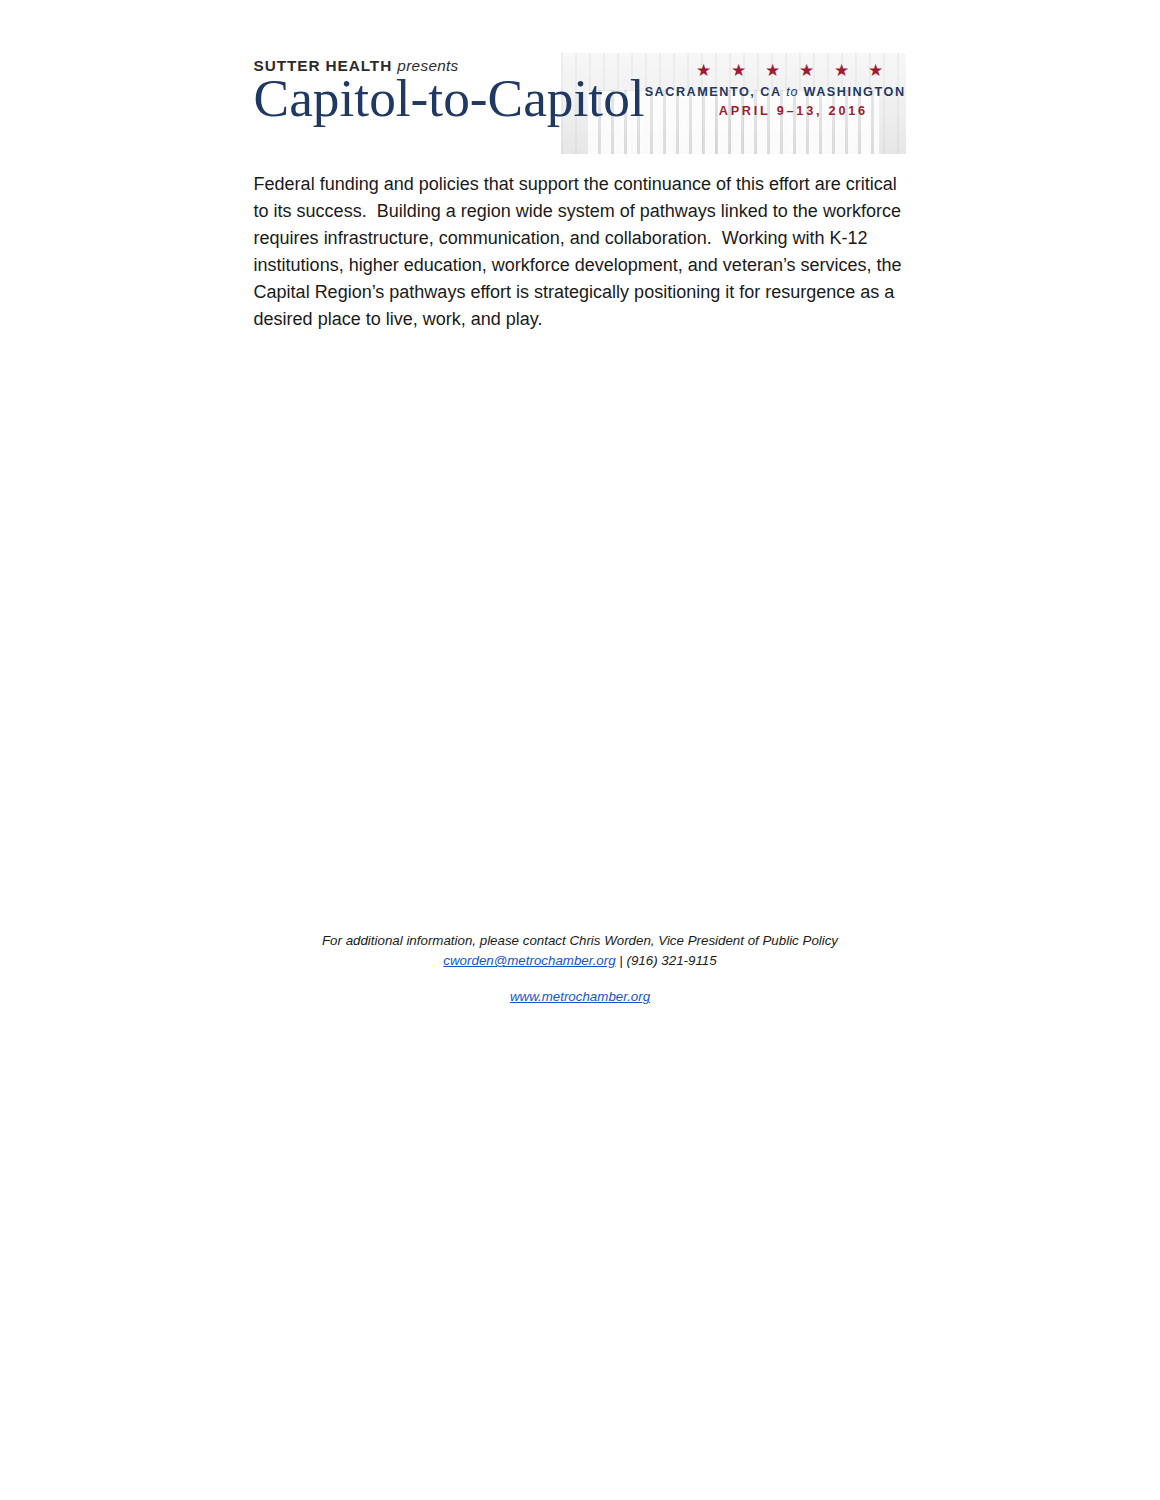SUTTER HEALTH presents
Capitol-to-Capitol
★ ★ ★ ★ ★ ★
SACRAMENTO, CA to WASHINGTON D.C.
APRIL 9–13, 2016
Federal funding and policies that support the continuance of this effort are critical to its success. Building a region wide system of pathways linked to the workforce requires infrastructure, communication, and collaboration. Working with K-12 institutions, higher education, workforce development, and veteran’s services, the Capital Region’s pathways effort is strategically positioning it for resurgence as a desired place to live, work, and play.
For additional information, please contact Chris Worden, Vice President of Public Policy
cworden@metrochamber.org | (916) 321-9115
www.metrochamber.org